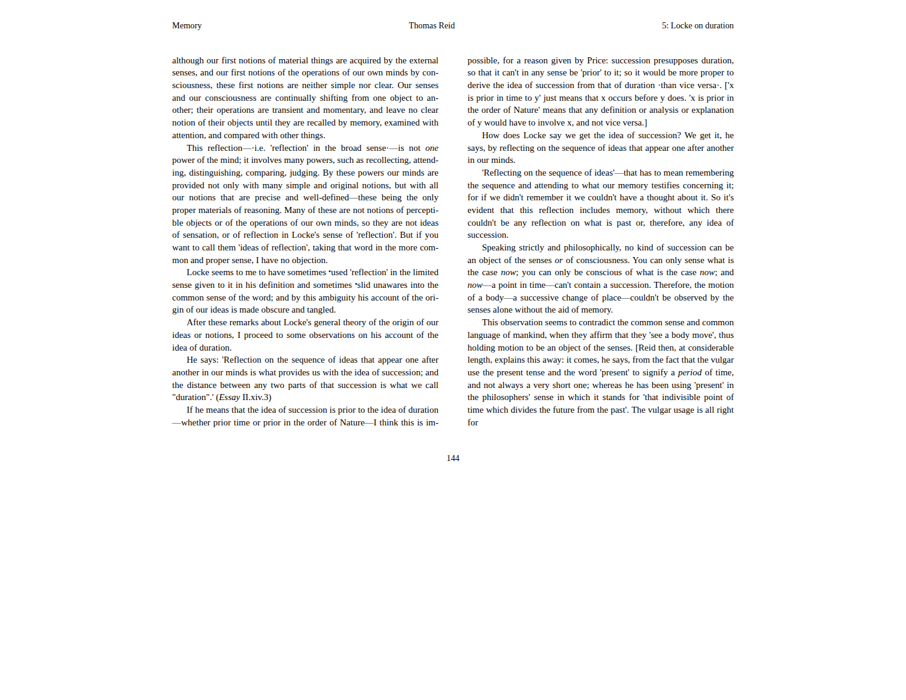Memory Thomas Reid 5: Locke on duration
although our first notions of material things are acquired by the external senses, and our first notions of the operations of our own minds by consciousness, these first notions are neither simple nor clear. Our senses and our consciousness are continually shifting from one object to another; their operations are transient and momentary, and leave no clear notion of their objects until they are recalled by memory, examined with attention, and compared with other things.
This reflection—·i.e. 'reflection' in the broad sense·—is not one power of the mind; it involves many powers, such as recollecting, attending, distinguishing, comparing, judging. By these powers our minds are provided not only with many simple and original notions, but with all our notions that are precise and well-defined—these being the only proper materials of reasoning. Many of these are not notions of perceptible objects or of the operations of our own minds, so they are not ideas of sensation, or of reflection in Locke's sense of 'reflection'. But if you want to call them 'ideas of reflection', taking that word in the more common and proper sense, I have no objection.
Locke seems to me to have sometimes •used 'reflection' in the limited sense given to it in his definition and sometimes •slid unawares into the common sense of the word; and by this ambiguity his account of the origin of our ideas is made obscure and tangled.
After these remarks about Locke's general theory of the origin of our ideas or notions, I proceed to some observations on his account of the idea of duration.
He says: 'Reflection on the sequence of ideas that appear one after another in our minds is what provides us with the idea of succession; and the distance between any two parts of that succession is what we call "duration".' (Essay II.xiv.3)
If he means that the idea of succession is prior to the idea of duration—whether prior time or prior in the order of Nature—I think this is impossible, for a reason given by Price: succession presupposes duration, so that it can't in any sense be 'prior' to it; so it would be more proper to derive the idea of succession from that of duration ·than vice versa·. ['x is prior in time to y' just means that x occurs before y does. 'x is prior in the order of Nature' means that any definition or analysis or explanation of y would have to involve x, and not vice versa.]
How does Locke say we get the idea of succession? We get it, he says, by reflecting on the sequence of ideas that appear one after another in our minds.
'Reflecting on the sequence of ideas'—that has to mean remembering the sequence and attending to what our memory testifies concerning it; for if we didn't remember it we couldn't have a thought about it. So it's evident that this reflection includes memory, without which there couldn't be any reflection on what is past or, therefore, any idea of succession.
Speaking strictly and philosophically, no kind of succession can be an object of the senses or of consciousness. You can only sense what is the case now; you can only be conscious of what is the case now; and now—a point in time—can't contain a succession. Therefore, the motion of a body—a successive change of place—couldn't be observed by the senses alone without the aid of memory.
This observation seems to contradict the common sense and common language of mankind, when they affirm that they 'see a body move', thus holding motion to be an object of the senses. [Reid then, at considerable length, explains this away: it comes, he says, from the fact that the vulgar use the present tense and the word 'present' to signify a period of time, and not always a very short one; whereas he has been using 'present' in the philosophers' sense in which it stands for 'that indivisible point of time which divides the future from the past'. The vulgar usage is all right for
144